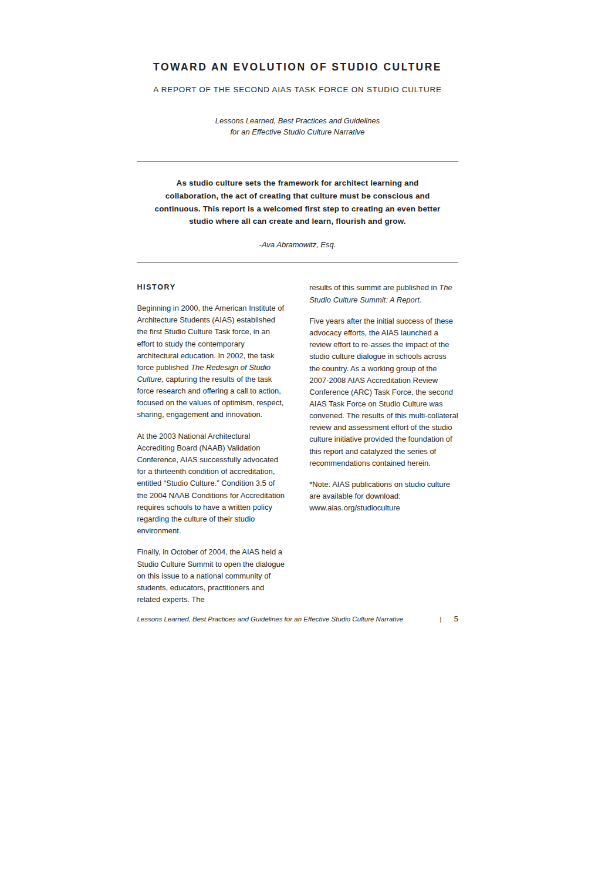Toward an Evolution of Studio Culture
A Report of the Second AIAS Task Force on Studio Culture
Lessons Learned, Best Practices and Guidelines
for an Effective Studio Culture Narrative
As studio culture sets the framework for architect learning and collaboration, the act of creating that culture must be conscious and continuous. This report is a welcomed first step to creating an even better studio where all can create and learn, flourish and grow.
-Ava Abramowitz, Esq.
History
Beginning in 2000, the American Institute of Architecture Students (AIAS) established the first Studio Culture Task force, in an effort to study the contemporary architectural education. In 2002, the task force published The Redesign of Studio Culture, capturing the results of the task force research and offering a call to action, focused on the values of optimism, respect, sharing, engagement and innovation.
At the 2003 National Architectural Accrediting Board (NAAB) Validation Conference, AIAS successfully advocated for a thirteenth condition of accreditation, entitled “Studio Culture.” Condition 3.5 of the 2004 NAAB Conditions for Accreditation requires schools to have a written policy regarding the culture of their studio environment.
Finally, in October of 2004, the AIAS held a Studio Culture Summit to open the dialogue on this issue to a national community of students, educators, practitioners and related experts. The
results of this summit are published in The Studio Culture Summit: A Report.
Five years after the initial success of these advocacy efforts, the AIAS launched a review effort to re-asses the impact of the studio culture dialogue in schools across the country. As a working group of the 2007-2008 AIAS Accreditation Review Conference (ARC) Task Force, the second AIAS Task Force on Studio Culture was convened. The results of this multi-collateral review and assessment effort of the studio culture initiative provided the foundation of this report and catalyzed the series of recommendations contained herein.
*Note: AIAS publications on studio culture are available for download: www.aias.org/studioculture
Lessons Learned, Best Practices and Guidelines for an Effective Studio Culture Narrative | 5